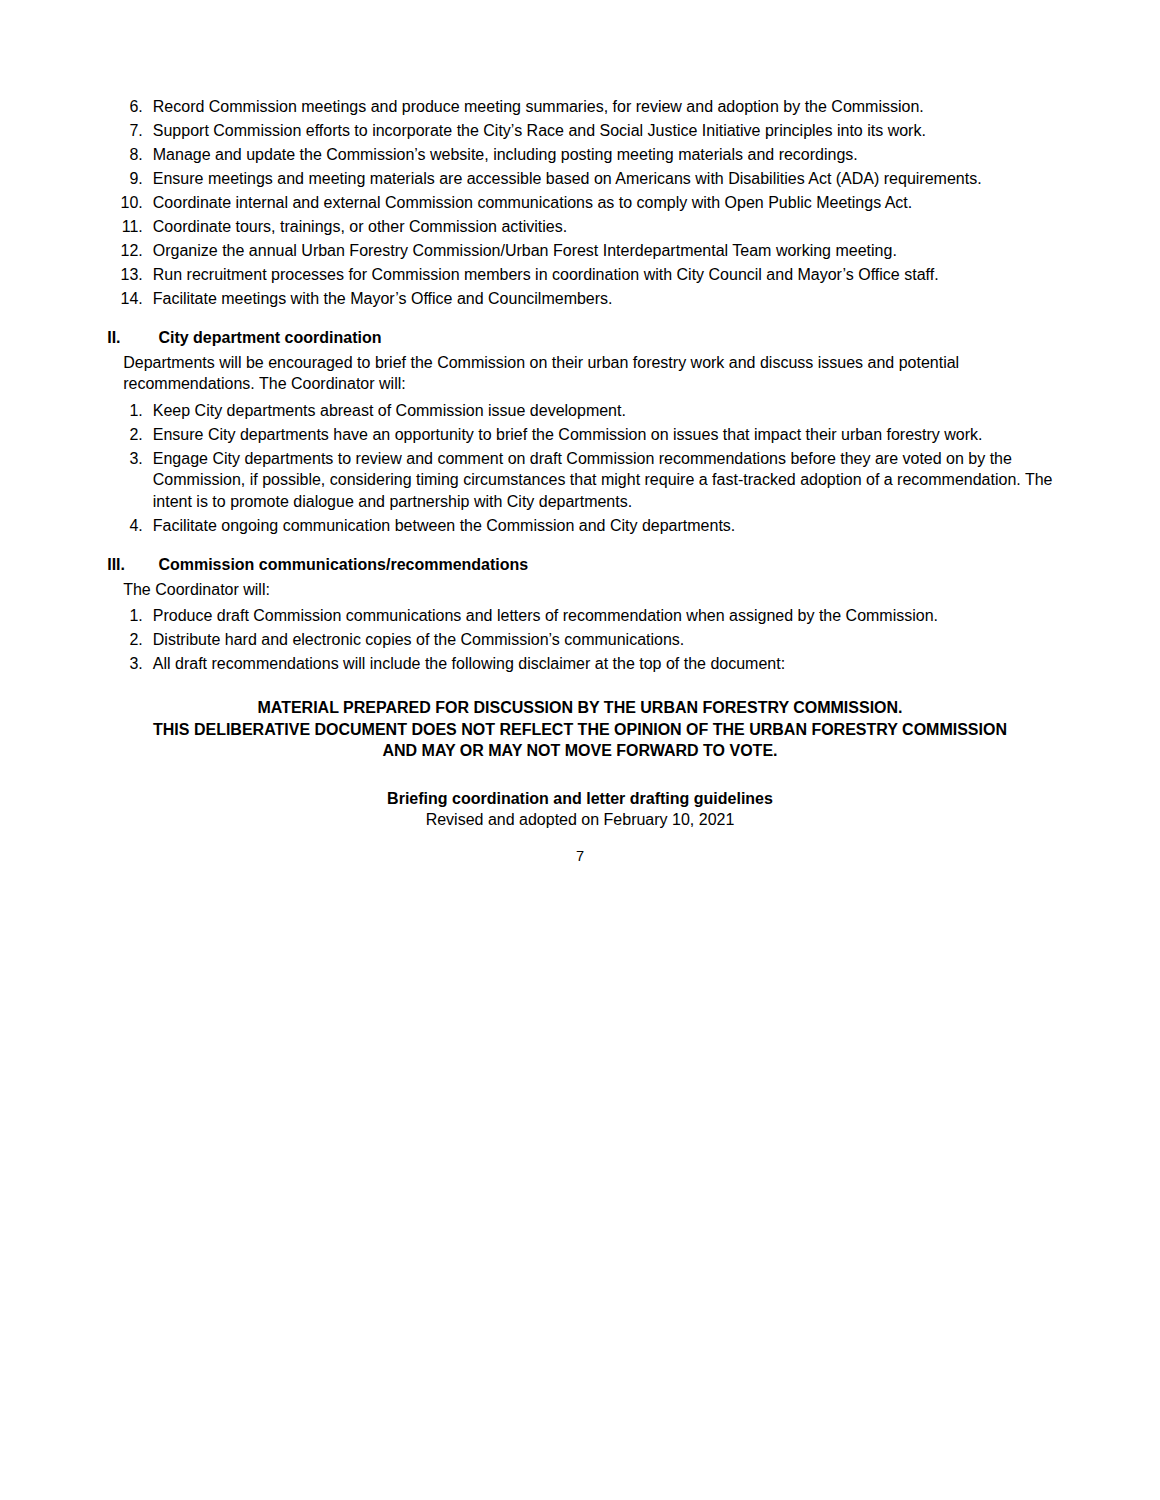Record Commission meetings and produce meeting summaries, for review and adoption by the Commission.
Support Commission efforts to incorporate the City’s Race and Social Justice Initiative principles into its work.
Manage and update the Commission’s website, including posting meeting materials and recordings.
Ensure meetings and meeting materials are accessible based on Americans with Disabilities Act (ADA) requirements.
Coordinate internal and external Commission communications as to comply with Open Public Meetings Act.
Coordinate tours, trainings, or other Commission activities.
Organize the annual Urban Forestry Commission/Urban Forest Interdepartmental Team working meeting.
Run recruitment processes for Commission members in coordination with City Council and Mayor’s Office staff.
Facilitate meetings with the Mayor’s Office and Councilmembers.
II. City department coordination
Departments will be encouraged to brief the Commission on their urban forestry work and discuss issues and potential recommendations. The Coordinator will:
Keep City departments abreast of Commission issue development.
Ensure City departments have an opportunity to brief the Commission on issues that impact their urban forestry work.
Engage City departments to review and comment on draft Commission recommendations before they are voted on by the Commission, if possible, considering timing circumstances that might require a fast-tracked adoption of a recommendation. The intent is to promote dialogue and partnership with City departments.
Facilitate ongoing communication between the Commission and City departments.
III. Commission communications/recommendations
The Coordinator will:
Produce draft Commission communications and letters of recommendation when assigned by the Commission.
Distribute hard and electronic copies of the Commission’s communications.
All draft recommendations will include the following disclaimer at the top of the document:
MATERIAL PREPARED FOR DISCUSSION BY THE URBAN FORESTRY COMMISSION.
THIS DELIBERATIVE DOCUMENT DOES NOT REFLECT THE OPINION OF THE URBAN FORESTRY COMMISSION AND MAY OR MAY NOT MOVE FORWARD TO VOTE.
Briefing coordination and letter drafting guidelines
Revised and adopted on February 10, 2021
7